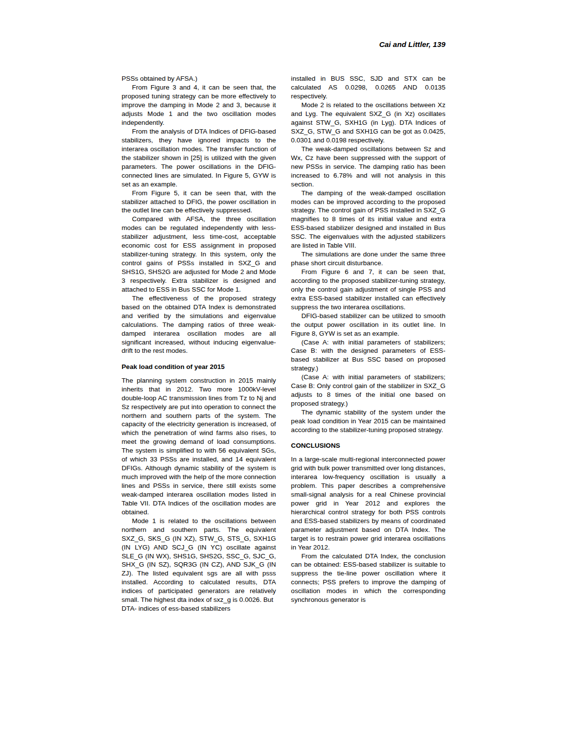Cai and Littler, 139
PSSs obtained by AFSA.)
From Figure 3 and 4, it can be seen that, the proposed tuning strategy can be more effectively to improve the damping in Mode 2 and 3, because it adjusts Mode 1 and the two oscillation modes independently.
From the analysis of DTA Indices of DFIG-based stabilizers, they have ignored impacts to the interarea oscillation modes. The transfer function of the stabilizer shown in [25] is utilized with the given parameters. The power oscillations in the DFIG-connected lines are simulated. In Figure 5, GYW is set as an example.
From Figure 5, it can be seen that, with the stabilizer attached to DFIG, the power oscillation in the outlet line can be effectively suppressed.
Compared with AFSA, the three oscillation modes can be regulated independently with less-stabilizer adjustment, less time-cost, acceptable economic cost for ESS assignment in proposed stabilizer-tuning strategy. In this system, only the control gains of PSSs installed in SXZ_G and SHS1G, SHS2G are adjusted for Mode 2 and Mode 3 respectively. Extra stabilizer is designed and attached to ESS in Bus SSC for Mode 1.
The effectiveness of the proposed strategy based on the obtained DTA Index is demonstrated and verified by the simulations and eigenvalue calculations. The damping ratios of three weak-damped interarea oscillation modes are all significant increased, without inducing eigenvalue-drift to the rest modes.
Peak load condition of year 2015
The planning system construction in 2015 mainly inherits that in 2012. Two more 1000kV-level double-loop AC transmission lines from Tz to Nj and Sz respectively are put into operation to connect the northern and southern parts of the system. The capacity of the electricity generation is increased, of which the penetration of wind farms also rises, to meet the growing demand of load consumptions. The system is simplified to with 56 equivalent SGs, of which 33 PSSs are installed, and 14 equivalent DFIGs. Although dynamic stability of the system is much improved with the help of the more connection lines and PSSs in service, there still exists some weak-damped interarea oscillation modes listed in Table VII. DTA Indices of the oscillation modes are obtained.
Mode 1 is related to the oscillations between northern and southern parts. The equivalent SXZ_G, SKS_G (IN XZ), STW_G, STS_G, SXH1G (IN LYG) AND SCJ_G (IN YC) oscillate against SLE_G (IN WX), SHS1G, SHS2G, SSC_G, SJC_G, SHX_G (IN SZ), SQR3G (IN CZ), AND SJK_G (IN ZJ). The listed equivalent sgs are all with psss installed. According to calculated results, DTA indices of participated generators are relatively small. The highest dta index of sxz_g is 0.0026. But
DTA- indices of ess-based stabilizers
installed in BUS SSC, SJD and STX can be calculated AS 0.0298, 0.0265 AND 0.0135 respectively.
Mode 2 is related to the oscillations between Xz and Lyg. The equivalent SXZ_G (in Xz) oscillates against STW_G, SXH1G (in Lyg). DTA Indices of SXZ_G, STW_G and SXH1G can be got as 0.0425, 0.0301 and 0.0198 respectively.
The weak-damped oscillations between Sz and Wx, Cz have been suppressed with the support of new PSSs in service. The damping ratio has been increased to 6.78% and will not analysis in this section.
The damping of the weak-damped oscillation modes can be improved according to the proposed strategy. The control gain of PSS installed in SXZ_G magnifies to 8 times of its initial value and extra ESS-based stabilizer designed and installed in Bus SSC. The eigenvalues with the adjusted stabilizers are listed in Table VIII.
The simulations are done under the same three phase short circuit disturbance.
From Figure 6 and 7, it can be seen that, according to the proposed stabilizer-tuning strategy, only the control gain adjustment of single PSS and extra ESS-based stabilizer installed can effectively suppress the two interarea oscillations.
DFIG-based stabilizer can be utilized to smooth the output power oscillation in its outlet line. In Figure 8, GYW is set as an example.
(Case A: with initial parameters of stabilizers; Case B: with the designed parameters of ESS-based stabilizer at Bus SSC based on proposed strategy.)
(Case A: with initial parameters of stabilizers; Case B: Only control gain of the stabilizer in SXZ_G adjusts to 8 times of the initial one based on proposed strategy.)
The dynamic stability of the system under the peak load condition in Year 2015 can be maintained according to the stabilizer-tuning proposed strategy.
Conclusions
In a large-scale multi-regional interconnected power grid with bulk power transmitted over long distances, interarea low-frequency oscillation is usually a problem. This paper describes a comprehensive small-signal analysis for a real Chinese provincial power grid in Year 2012 and explores the hierarchical control strategy for both PSS controls and ESS-based stabilizers by means of coordinated parameter adjustment based on DTA Index. The target is to restrain power grid interarea oscillations in Year 2012.
From the calculated DTA Index, the conclusion can be obtained: ESS-based stabilizer is suitable to suppress the tie-line power oscillation where it connects; PSS prefers to improve the damping of oscillation modes in which the corresponding synchronous generator is